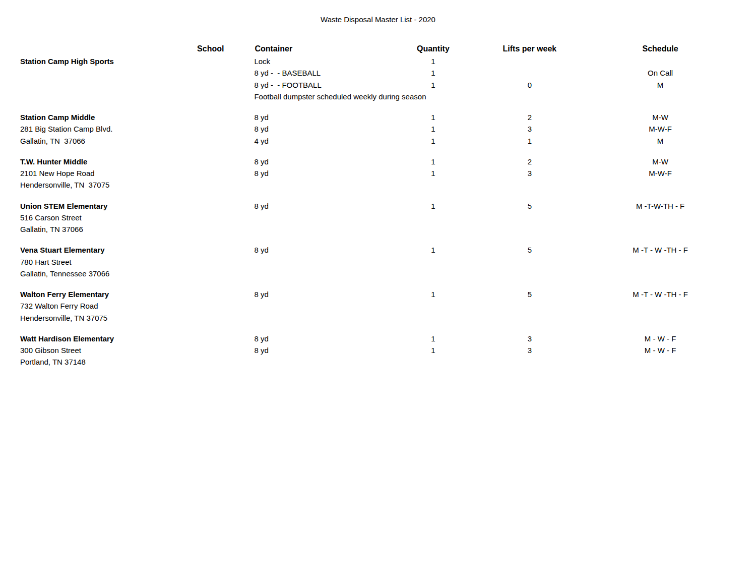Waste Disposal Master List - 2020
| School | Container | Quantity | Lifts per week | Schedule |
| --- | --- | --- | --- | --- |
| Station Camp High Sports | Lock | 1 | | |
| | 8 yd - - BASEBALL | 1 | | On Call |
| | 8 yd - - FOOTBALL | 1 | 0 | M |
| | Football dumpster scheduled weekly during season |
| Station Camp Middle | 8 yd | 1 | 2 | M-W |
| 281 Big Station Camp Blvd. | 8 yd | 1 | 3 | M-W-F |
| Gallatin, TN 37066 | 4 yd | 1 | 1 | M |
| T.W. Hunter Middle | 8 yd | 1 | 2 | M-W |
| 2101 New Hope Road | 8 yd | 1 | 3 | M-W-F |
| Hendersonville, TN 37075 | | | | |
| Union STEM Elementary | 8 yd | 1 | 5 | M -T-W-TH - F |
| 516 Carson Street | | | | |
| Gallatin, TN 37066 | | | | |
| Vena Stuart Elementary | 8 yd | 1 | 5 | M -T - W -TH - F |
| 780 Hart Street | | | | |
| Gallatin, Tennessee 37066 | | | | |
| Walton Ferry Elementary | 8 yd | 1 | 5 | M -T - W -TH - F |
| 732 Walton Ferry Road | | | | |
| Hendersonville, TN 37075 | | | | |
| Watt Hardison Elementary | 8 yd | 1 | 3 | M - W - F |
| 300 Gibson Street | 8 yd | 1 | 3 | M - W - F |
| Portland, TN 37148 | | | | |